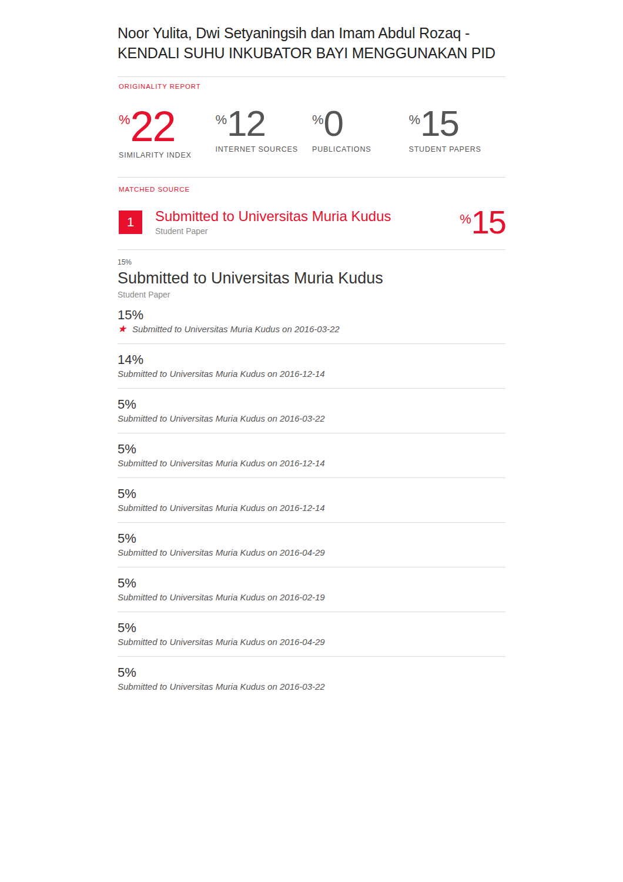Noor Yulita, Dwi Setyaningsih dan Imam Abdul Rozaq -
KENDALI SUHU INKUBATOR BAYI MENGGUNAKAN PID
ORIGINALITY REPORT
% 22
SIMILARITY INDEX
% 12
INTERNET SOURCES
% 0
PUBLICATIONS
% 15
STUDENT PAPERS
MATCHED SOURCE
1
Submitted to Universitas Muria Kudus
Student Paper
% 15
15%
Submitted to Universitas Muria Kudus
Student Paper
15%
★Submitted to Universitas Muria Kudus on 2016-03-22
14%
Submitted to Universitas Muria Kudus on 2016-12-14
5%
Submitted to Universitas Muria Kudus on 2016-03-22
5%
Submitted to Universitas Muria Kudus on 2016-12-14
5%
Submitted to Universitas Muria Kudus on 2016-12-14
5%
Submitted to Universitas Muria Kudus on 2016-04-29
5%
Submitted to Universitas Muria Kudus on 2016-02-19
5%
Submitted to Universitas Muria Kudus on 2016-04-29
5%
Submitted to Universitas Muria Kudus on 2016-03-22